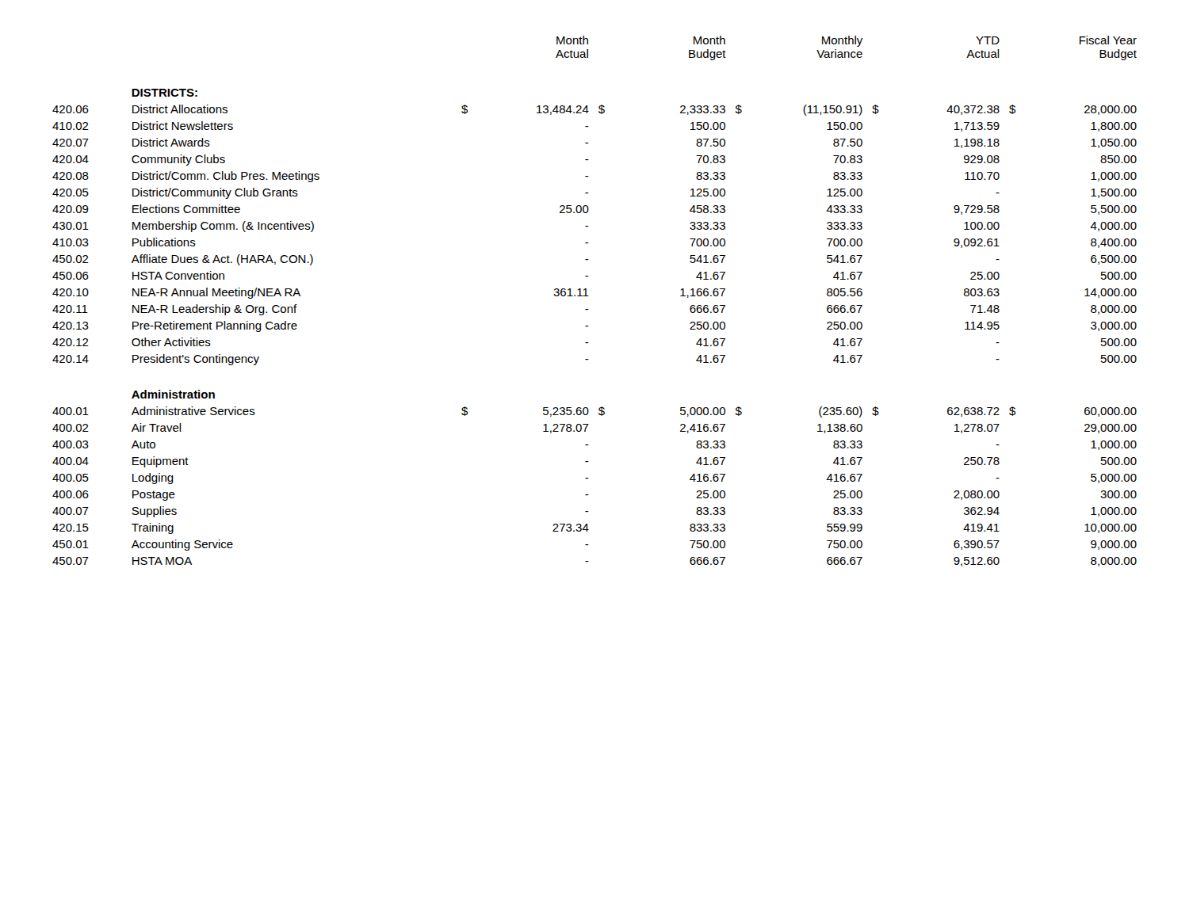| | | | Month | | Month | | Monthly | | YTD | | Fiscal Year |
| --- | --- | --- | --- | --- | --- | --- | --- | --- | --- | --- | --- |
| | | | Actual | | Budget | | Variance | | Actual | | Budget |
| | DISTRICTS: | |
| 420.06 | District Allocations | $ | 13,484.24 | $ | 2,333.33 | $ | (11,150.91) | $ | 40,372.38 | $ | 28,000.00 |
| 410.02 | District Newsletters | | - | | 150.00 | | 150.00 | | 1,713.59 | | 1,800.00 |
| 420.07 | District Awards | | - | | 87.50 | | 87.50 | | 1,198.18 | | 1,050.00 |
| 420.04 | Community Clubs | | - | | 70.83 | | 70.83 | | 929.08 | | 850.00 |
| 420.08 | District/Comm. Club Pres. Meetings | | - | | 83.33 | | 83.33 | | 110.70 | | 1,000.00 |
| 420.05 | District/Community Club Grants | | - | | 125.00 | | 125.00 | | - | | 1,500.00 |
| 420.09 | Elections Committee | | 25.00 | | 458.33 | | 433.33 | | 9,729.58 | | 5,500.00 |
| 430.01 | Membership Comm. (& Incentives) | | - | | 333.33 | | 333.33 | | 100.00 | | 4,000.00 |
| 410.03 | Publications | | - | | 700.00 | | 700.00 | | 9,092.61 | | 8,400.00 |
| 450.02 | Affliate Dues & Act. (HARA, CON.) | | - | | 541.67 | | 541.67 | | - | | 6,500.00 |
| 450.06 | HSTA Convention | | - | | 41.67 | | 41.67 | | 25.00 | | 500.00 |
| 420.10 | NEA-R Annual Meeting/NEA RA | | 361.11 | | 1,166.67 | | 805.56 | | 803.63 | | 14,000.00 |
| 420.11 | NEA-R Leadership & Org. Conf | | - | | 666.67 | | 666.67 | | 71.48 | | 8,000.00 |
| 420.13 | Pre-Retirement Planning Cadre | | - | | 250.00 | | 250.00 | | 114.95 | | 3,000.00 |
| 420.12 | Other Activities | | - | | 41.67 | | 41.67 | | - | | 500.00 |
| 420.14 | President's Contingency | | - | | 41.67 | | 41.67 | | - | | 500.00 |
| | Administration | |
| 400.01 | Administrative Services | $ | 5,235.60 | $ | 5,000.00 | $ | (235.60) | $ | 62,638.72 | $ | 60,000.00 |
| 400.02 | Air Travel | | 1,278.07 | | 2,416.67 | | 1,138.60 | | 1,278.07 | | 29,000.00 |
| 400.03 | Auto | | - | | 83.33 | | 83.33 | | - | | 1,000.00 |
| 400.04 | Equipment | | - | | 41.67 | | 41.67 | | 250.78 | | 500.00 |
| 400.05 | Lodging | | - | | 416.67 | | 416.67 | | - | | 5,000.00 |
| 400.06 | Postage | | - | | 25.00 | | 25.00 | | 2,080.00 | | 300.00 |
| 400.07 | Supplies | | - | | 83.33 | | 83.33 | | 362.94 | | 1,000.00 |
| 420.15 | Training | | 273.34 | | 833.33 | | 559.99 | | 419.41 | | 10,000.00 |
| 450.01 | Accounting Service | | - | | 750.00 | | 750.00 | | 6,390.57 | | 9,000.00 |
| 450.07 | HSTA MOA | | - | | 666.67 | | 666.67 | | 9,512.60 | | 8,000.00 |